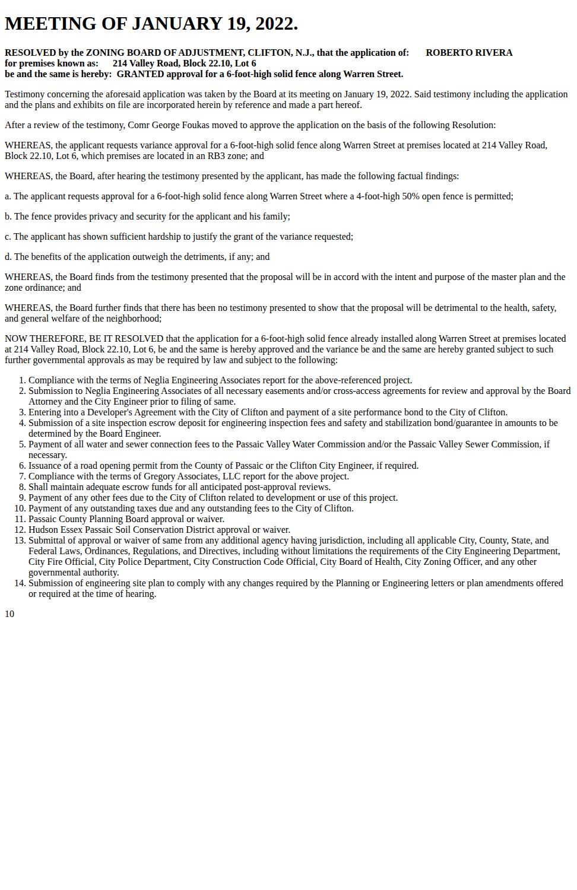MEETING OF JANUARY 19, 2022.
RESOLVED by the ZONING BOARD OF ADJUSTMENT, CLIFTON, N.J., that the application of: ROBERTO RIVERA
for premises known as: 214 Valley Road, Block 22.10, Lot 6
be and the same is hereby: GRANTED approval for a 6-foot-high solid fence along Warren Street.
Testimony concerning the aforesaid application was taken by the Board at its meeting on January 19, 2022. Said testimony including the application and the plans and exhibits on file are incorporated herein by reference and made a part hereof.
After a review of the testimony, Comr George Foukas moved to approve the application on the basis of the following Resolution:
WHEREAS, the applicant requests variance approval for a 6-foot-high solid fence along Warren Street at premises located at 214 Valley Road, Block 22.10, Lot 6, which premises are located in an RB3 zone; and
WHEREAS, the Board, after hearing the testimony presented by the applicant, has made the following factual findings:
a. The applicant requests approval for a 6-foot-high solid fence along Warren Street where a 4-foot-high 50% open fence is permitted;
b. The fence provides privacy and security for the applicant and his family;
c. The applicant has shown sufficient hardship to justify the grant of the variance requested;
d. The benefits of the application outweigh the detriments, if any; and
WHEREAS, the Board finds from the testimony presented that the proposal will be in accord with the intent and purpose of the master plan and the zone ordinance; and
WHEREAS, the Board further finds that there has been no testimony presented to show that the proposal will be detrimental to the health, safety, and general welfare of the neighborhood;
NOW THEREFORE, BE IT RESOLVED that the application for a 6-foot-high solid fence already installed along Warren Street at premises located at 214 Valley Road, Block 22.10, Lot 6, be and the same is hereby approved and the variance be and the same are hereby granted subject to such further governmental approvals as may be required by law and subject to the following:
Compliance with the terms of Neglia Engineering Associates report for the above-referenced project.
Submission to Neglia Engineering Associates of all necessary easements and/or cross-access agreements for review and approval by the Board Attorney and the City Engineer prior to filing of same.
Entering into a Developer's Agreement with the City of Clifton and payment of a site performance bond to the City of Clifton.
Submission of a site inspection escrow deposit for engineering inspection fees and safety and stabilization bond/guarantee in amounts to be determined by the Board Engineer.
Payment of all water and sewer connection fees to the Passaic Valley Water Commission and/or the Passaic Valley Sewer Commission, if necessary.
Issuance of a road opening permit from the County of Passaic or the Clifton City Engineer, if required.
Compliance with the terms of Gregory Associates, LLC report for the above project.
Shall maintain adequate escrow funds for all anticipated post-approval reviews.
Payment of any other fees due to the City of Clifton related to development or use of this project.
Payment of any outstanding taxes due and any outstanding fees to the City of Clifton.
Passaic County Planning Board approval or waiver.
Hudson Essex Passaic Soil Conservation District approval or waiver.
Submittal of approval or waiver of same from any additional agency having jurisdiction, including all applicable City, County, State, and Federal Laws, Ordinances, Regulations, and Directives, including without limitations the requirements of the City Engineering Department, City Fire Official, City Police Department, City Construction Code Official, City Board of Health, City Zoning Officer, and any other governmental authority.
Submission of engineering site plan to comply with any changes required by the Planning or Engineering letters or plan amendments offered or required at the time of hearing.
10